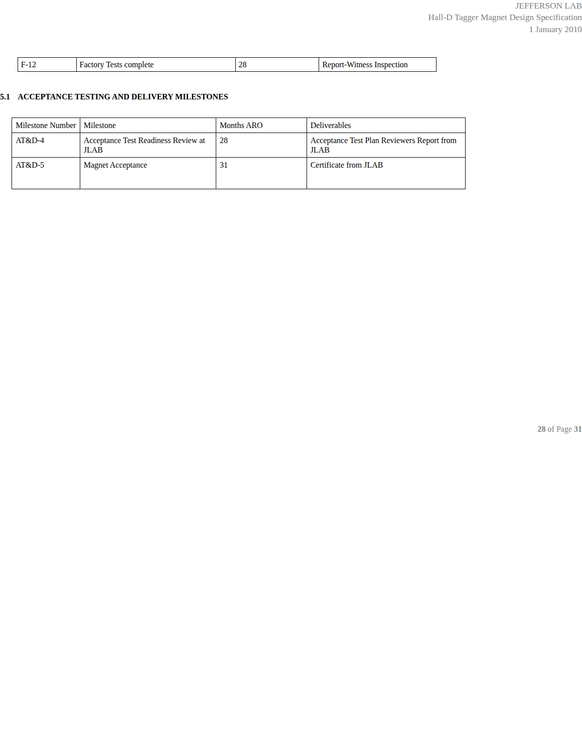JEFFERSON LAB Hall-D Tagger Magnet Design Specification 1 January 2010
| F-12 | Factory Tests complete | 28 | Report-Witness Inspection |
5.1 ACCEPTANCE TESTING AND DELIVERY MILESTONES
| Milestone Number | Milestone | Months ARO | Deliverables |
| AT&D-4 | Acceptance Test Readiness Review at JLAB | 28 | Acceptance Test Plan Reviewers Report from JLAB |
| AT&D-5 | Magnet Acceptance | 31 | Certificate from JLAB |
28 of Page 31